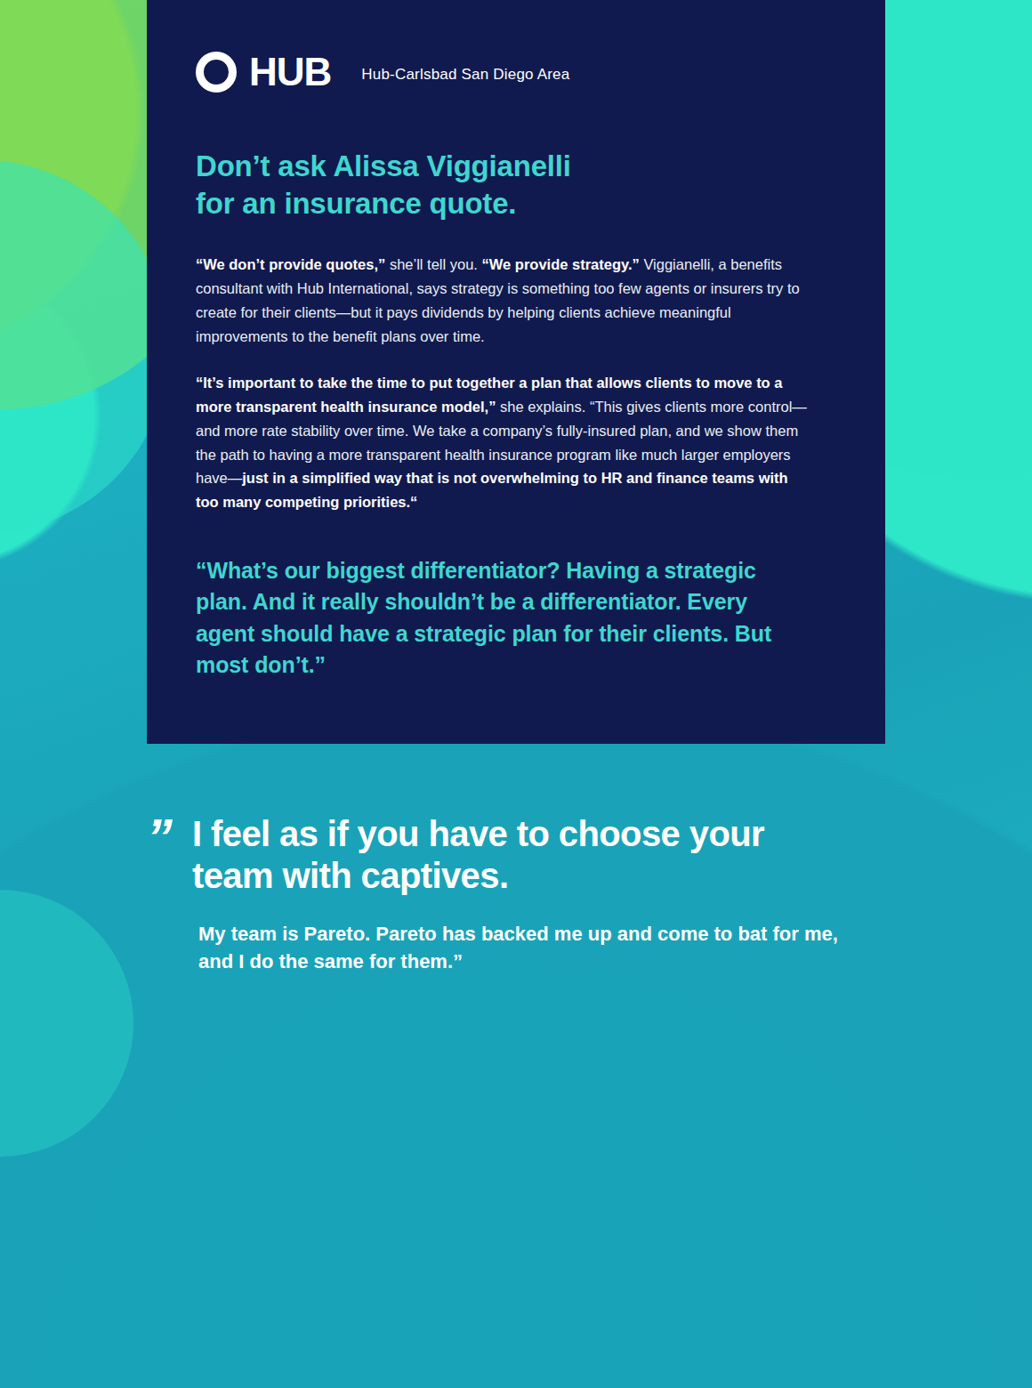HUB
Hub-Carlsbad San Diego Area
Don’t ask Alissa Viggianelli
for an insurance quote.
“We don’t provide quotes,” she’ll tell you. “We provide strategy.” Viggianelli, a benefits consultant with Hub International, says strategy is something too few agents or insurers try to create for their clients—but it pays dividends by helping clients achieve meaningful improvements to the benefit plans over time.
“It’s important to take the time to put together a plan that allows clients to move to a more transparent health insurance model,” she explains. “This gives clients more control—and more rate stability over time. We take a company’s fully-insured plan, and we show them the path to having a more transparent health insurance program like much larger employers have—just in a simplified way that is not overwhelming to HR and finance teams with too many competing priorities.“
“What’s our biggest differentiator? Having a strategic plan. And it really shouldn’t be a differentiator. Every agent should have a strategic plan for their clients. But most don’t.”
”
I feel as if you have to choose your team with captives.
My team is Pareto. Pareto has backed me up and come to bat for me, and I do the same for them.”